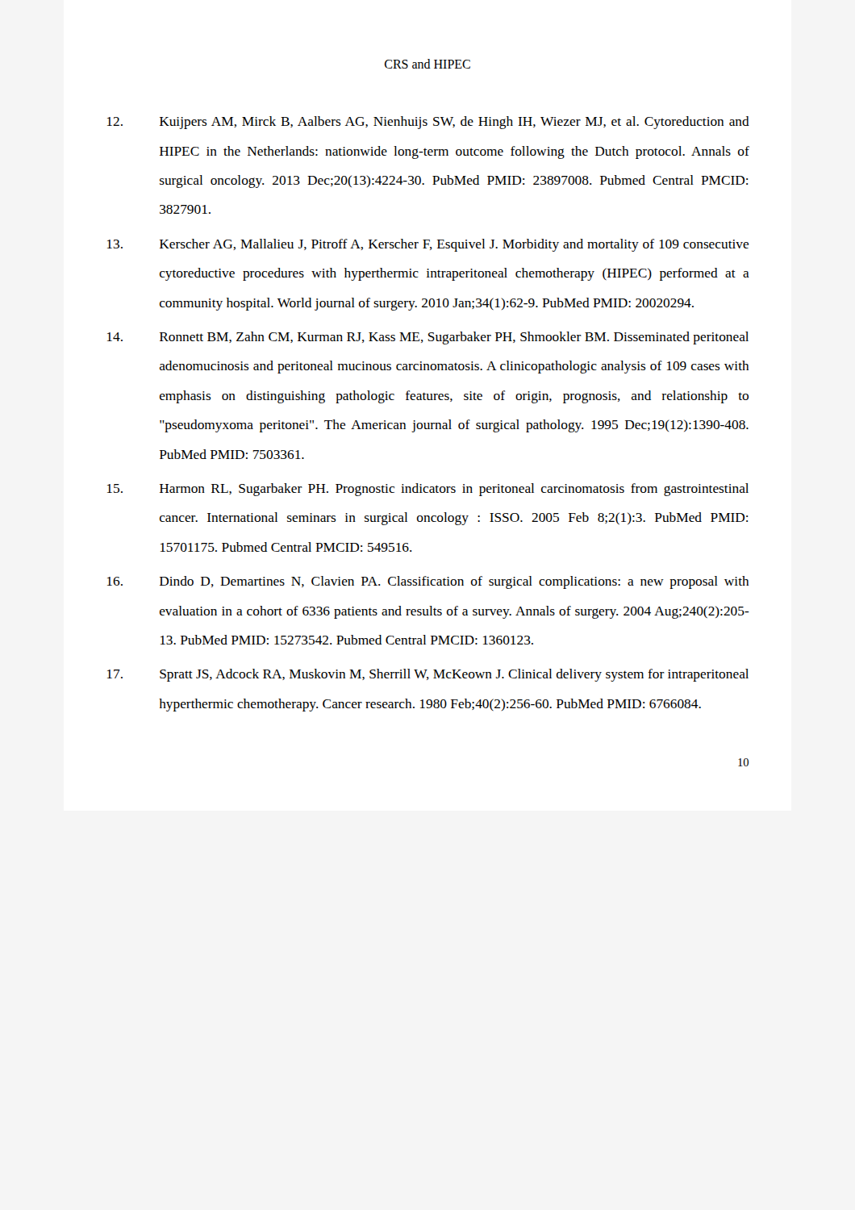CRS and HIPEC
12. Kuijpers AM, Mirck B, Aalbers AG, Nienhuijs SW, de Hingh IH, Wiezer MJ, et al. Cytoreduction and HIPEC in the Netherlands: nationwide long-term outcome following the Dutch protocol. Annals of surgical oncology. 2013 Dec;20(13):4224-30. PubMed PMID: 23897008. Pubmed Central PMCID: 3827901.
13. Kerscher AG, Mallalieu J, Pitroff A, Kerscher F, Esquivel J. Morbidity and mortality of 109 consecutive cytoreductive procedures with hyperthermic intraperitoneal chemotherapy (HIPEC) performed at a community hospital. World journal of surgery. 2010 Jan;34(1):62-9. PubMed PMID: 20020294.
14. Ronnett BM, Zahn CM, Kurman RJ, Kass ME, Sugarbaker PH, Shmookler BM. Disseminated peritoneal adenomucinosis and peritoneal mucinous carcinomatosis. A clinicopathologic analysis of 109 cases with emphasis on distinguishing pathologic features, site of origin, prognosis, and relationship to "pseudomyxoma peritonei". The American journal of surgical pathology. 1995 Dec;19(12):1390-408. PubMed PMID: 7503361.
15. Harmon RL, Sugarbaker PH. Prognostic indicators in peritoneal carcinomatosis from gastrointestinal cancer. International seminars in surgical oncology : ISSO. 2005 Feb 8;2(1):3. PubMed PMID: 15701175. Pubmed Central PMCID: 549516.
16. Dindo D, Demartines N, Clavien PA. Classification of surgical complications: a new proposal with evaluation in a cohort of 6336 patients and results of a survey. Annals of surgery. 2004 Aug;240(2):205-13. PubMed PMID: 15273542. Pubmed Central PMCID: 1360123.
17. Spratt JS, Adcock RA, Muskovin M, Sherrill W, McKeown J. Clinical delivery system for intraperitoneal hyperthermic chemotherapy. Cancer research. 1980 Feb;40(2):256-60. PubMed PMID: 6766084.
10